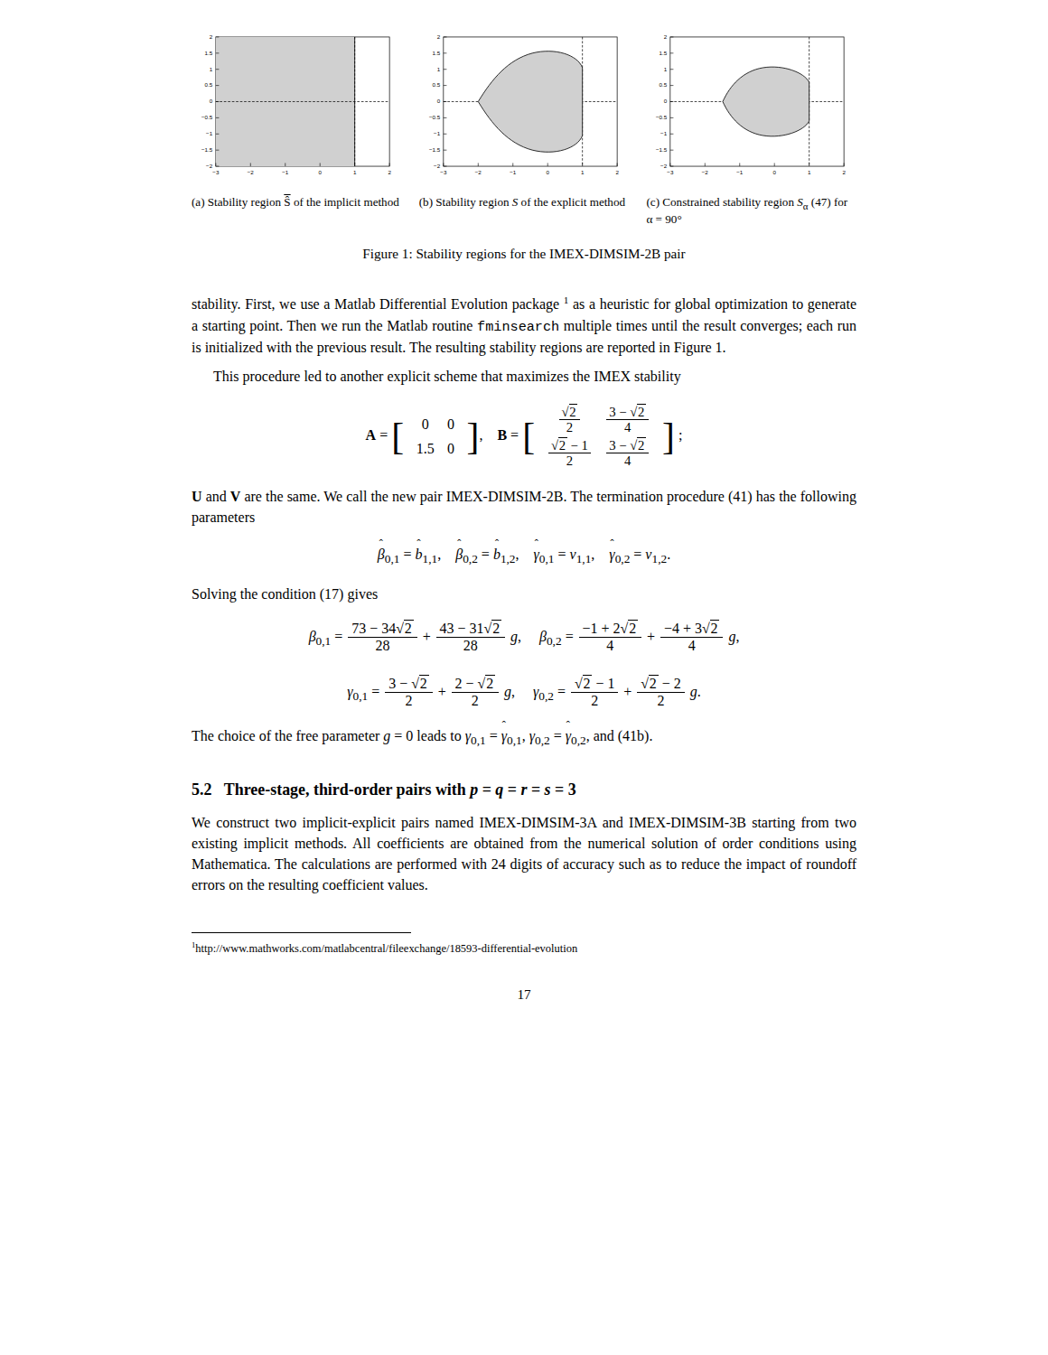2 1.5 1 0.5 0 −0.5 −1 −1.5 −2 −3 −2 −1 0 1 2
(a) Stability region Ŝ of the implicit method
2 1.5 1 0.5 0 −0.5 −1 −1.5 −2 −3 −2 −1 0 1 2
(b) Stability region S of the explicit method
2 1.5 1 0.5 0 −0.5 −1 −1.5 −2 −3 −2 −1 0 1 2
(c) Constrained stability region Sα (47) for α = 90°
Figure 1: Stability regions for the IMEX-DIMSIM-2B pair
stability. First, we use a Matlab Differential Evolution package 1 as a heuristic for global optimization to generate a starting point. Then we run the Matlab routine fminsearch multiple times until the result converges; each run is initialized with the previous result. The resulting stability regions are reported in Figure 1.
This procedure led to another explicit scheme that maximizes the IMEX stability
A = [
| 0 | 0 |
| 1.5 | 0 |
], B = [
| √ 2 2 | 3 − √ 2 4 |
| √ 2 − 1 2 | 3 − √ 2 4 |
] ;
U and V are the same. We call the new pair IMEX-DIMSIM-2B. The termination procedure (41) has the following parameters
̂ β 0,1 = ̂ b 1,1, ̂ β 0,2 = ̂ b 1,2, ̂ γ 0,1 = v1,1, ̂ γ 0,2 = v1,2.
Solving the condition (17) gives
β0,1 = 73 − 34√228 + 43 − 31√228 g, β0,2 = −1 + 2√24 + −4 + 3√24 g,
γ0,1 = 3 − √22 + 2 − √22 g, γ0,2 = √2 − 12 + √2 − 22 g.
The choice of the free parameter g = 0 leads to γ0,1 = ̂γ0,1, γ0,2 = ̂γ0,2, and (41b).
5.2 Three-stage, third-order pairs with p = q = r = s = 3
We construct two implicit-explicit pairs named IMEX-DIMSIM-3A and IMEX-DIMSIM-3B starting from two existing implicit methods. All coefficients are obtained from the numerical solution of order conditions using Mathematica. The calculations are performed with 24 digits of accuracy such as to reduce the impact of roundoff errors on the resulting coefficient values.
1http://www.mathworks.com/matlabcentral/fileexchange/18593-differential-evolution
17